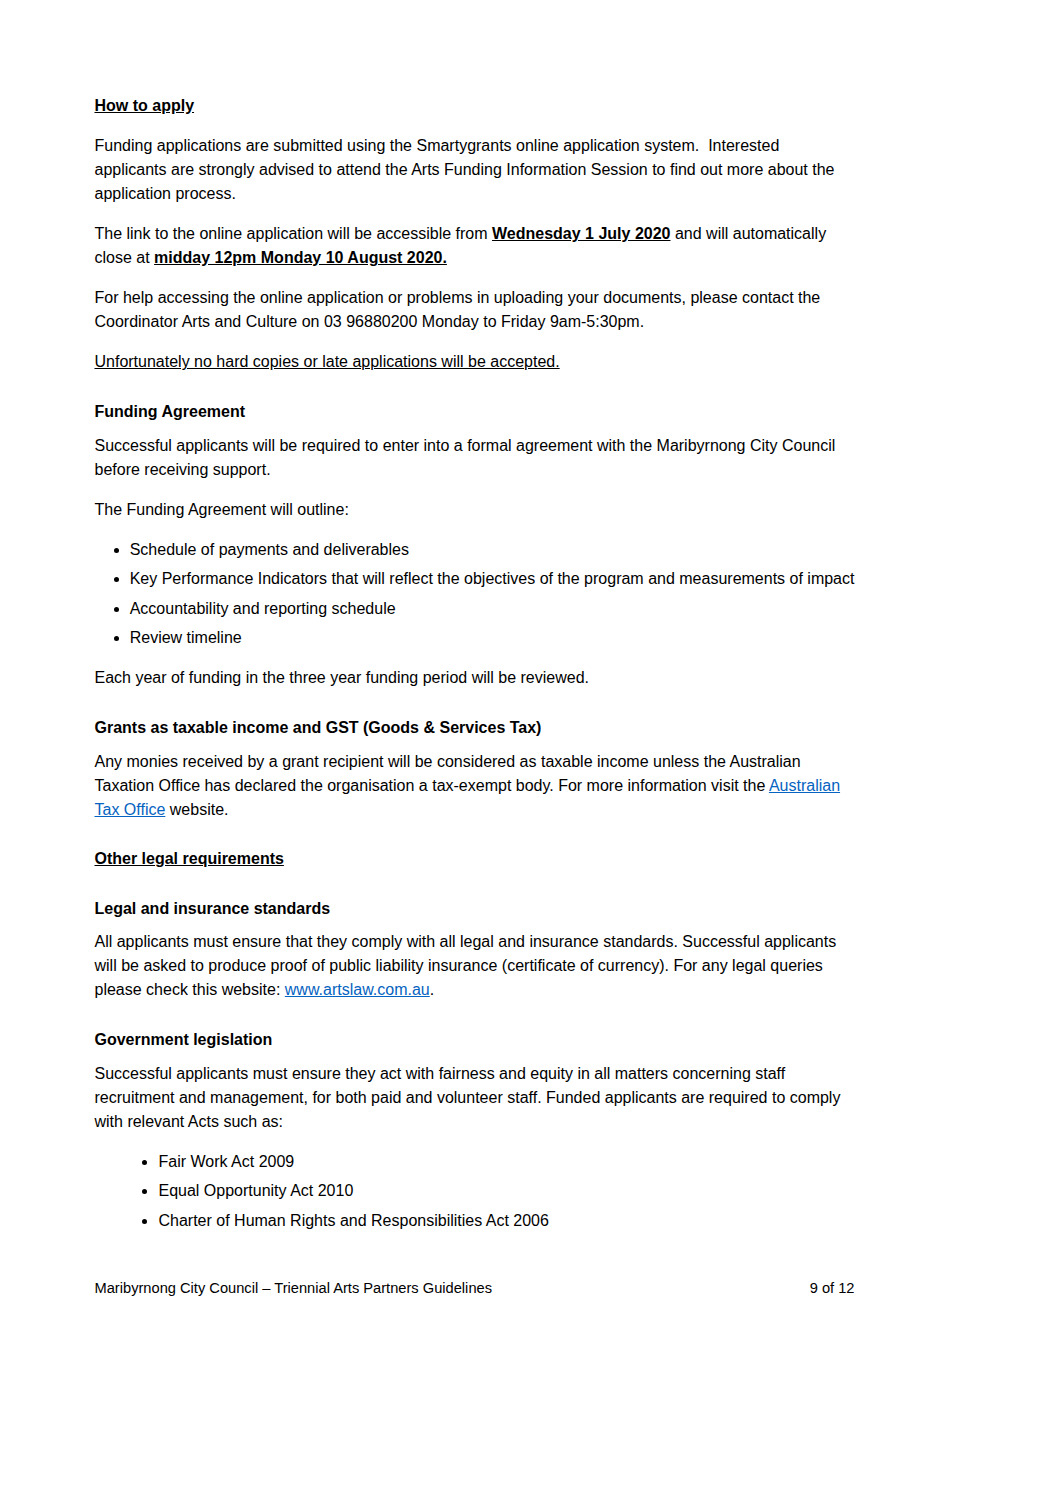How to apply
Funding applications are submitted using the Smartygrants online application system. Interested applicants are strongly advised to attend the Arts Funding Information Session to find out more about the application process.
The link to the online application will be accessible from Wednesday 1 July 2020 and will automatically close at midday 12pm Monday 10 August 2020.
For help accessing the online application or problems in uploading your documents, please contact the Coordinator Arts and Culture on 03 96880200 Monday to Friday 9am-5:30pm.
Unfortunately no hard copies or late applications will be accepted.
Funding Agreement
Successful applicants will be required to enter into a formal agreement with the Maribyrnong City Council before receiving support.
The Funding Agreement will outline:
Schedule of payments and deliverables
Key Performance Indicators that will reflect the objectives of the program and measurements of impact
Accountability and reporting schedule
Review timeline
Each year of funding in the three year funding period will be reviewed.
Grants as taxable income and GST (Goods & Services Tax)
Any monies received by a grant recipient will be considered as taxable income unless the Australian Taxation Office has declared the organisation a tax-exempt body. For more information visit the Australian Tax Office website.
Other legal requirements
Legal and insurance standards
All applicants must ensure that they comply with all legal and insurance standards. Successful applicants will be asked to produce proof of public liability insurance (certificate of currency). For any legal queries please check this website: www.artslaw.com.au.
Government legislation
Successful applicants must ensure they act with fairness and equity in all matters concerning staff recruitment and management, for both paid and volunteer staff. Funded applicants are required to comply with relevant Acts such as:
Fair Work Act 2009
Equal Opportunity Act 2010
Charter of Human Rights and Responsibilities Act 2006
Maribyrnong City Council – Triennial Arts Partners Guidelines 9 of 12